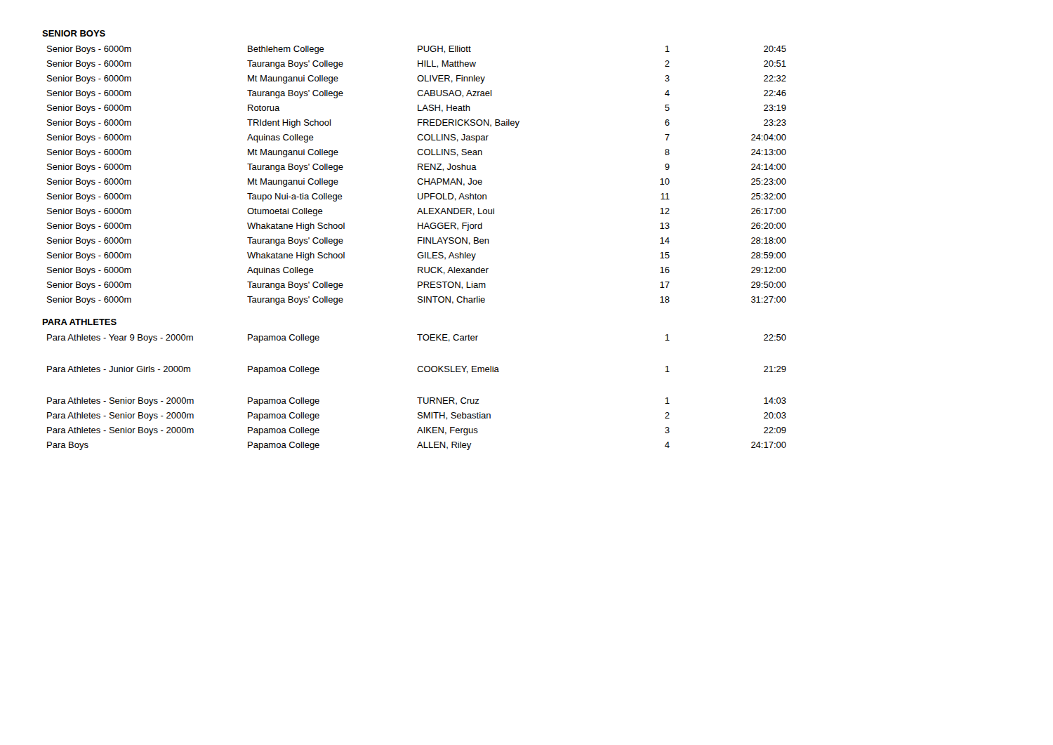SENIOR BOYS
| Senior Boys - 6000m | Bethlehem College | PUGH, Elliott | 1 | 20:45 |
| Senior Boys - 6000m | Tauranga Boys' College | HILL, Matthew | 2 | 20:51 |
| Senior Boys - 6000m | Mt Maunganui College | OLIVER, Finnley | 3 | 22:32 |
| Senior Boys - 6000m | Tauranga Boys' College | CABUSAO, Azrael | 4 | 22:46 |
| Senior Boys - 6000m | Rotorua | LASH, Heath | 5 | 23:19 |
| Senior Boys - 6000m | TRIdent High School | FREDERICKSON, Bailey | 6 | 23:23 |
| Senior Boys - 6000m | Aquinas College | COLLINS, Jaspar | 7 | 24:04:00 |
| Senior Boys - 6000m | Mt Maunganui College | COLLINS, Sean | 8 | 24:13:00 |
| Senior Boys - 6000m | Tauranga Boys' College | RENZ, Joshua | 9 | 24:14:00 |
| Senior Boys - 6000m | Mt Maunganui College | CHAPMAN, Joe | 10 | 25:23:00 |
| Senior Boys - 6000m | Taupo Nui-a-tia College | UPFOLD, Ashton | 11 | 25:32:00 |
| Senior Boys - 6000m | Otumoetai College | ALEXANDER, Loui | 12 | 26:17:00 |
| Senior Boys - 6000m | Whakatane High School | HAGGER, Fjord | 13 | 26:20:00 |
| Senior Boys - 6000m | Tauranga Boys' College | FINLAYSON, Ben | 14 | 28:18:00 |
| Senior Boys - 6000m | Whakatane High School | GILES, Ashley | 15 | 28:59:00 |
| Senior Boys - 6000m | Aquinas College | RUCK, Alexander | 16 | 29:12:00 |
| Senior Boys - 6000m | Tauranga Boys' College | PRESTON, Liam | 17 | 29:50:00 |
| Senior Boys - 6000m | Tauranga Boys' College | SINTON, Charlie | 18 | 31:27:00 |
PARA ATHLETES
| Para Athletes - Year 9 Boys - 2000m | Papamoa College | TOEKE, Carter | 1 | 22:50 |
| Para Athletes - Junior Girls - 2000m | Papamoa College | COOKSLEY, Emelia | 1 | 21:29 |
| Para Athletes - Senior Boys - 2000m | Papamoa College | TURNER, Cruz | 1 | 14:03 |
| Para Athletes - Senior Boys - 2000m | Papamoa College | SMITH, Sebastian | 2 | 20:03 |
| Para Athletes - Senior Boys - 2000m | Papamoa College | AIKEN, Fergus | 3 | 22:09 |
| Para Boys | Papamoa College | ALLEN, Riley | 4 | 24:17:00 |